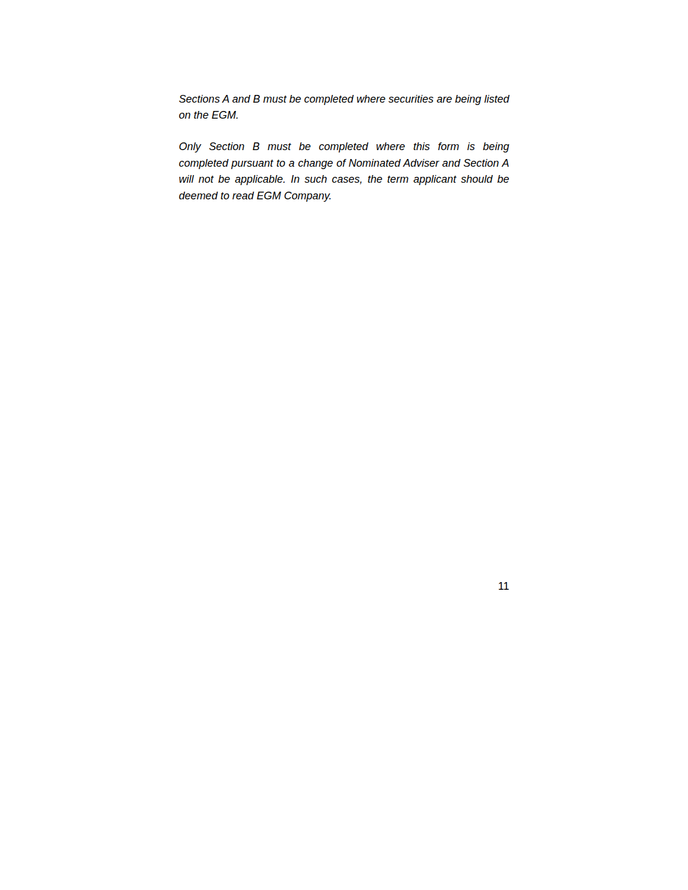Sections A and B must be completed where securities are being listed on the EGM.
Only Section B must be completed where this form is being completed pursuant to a change of Nominated Adviser and Section A will not be applicable. In such cases, the term applicant should be deemed to read EGM Company.
11